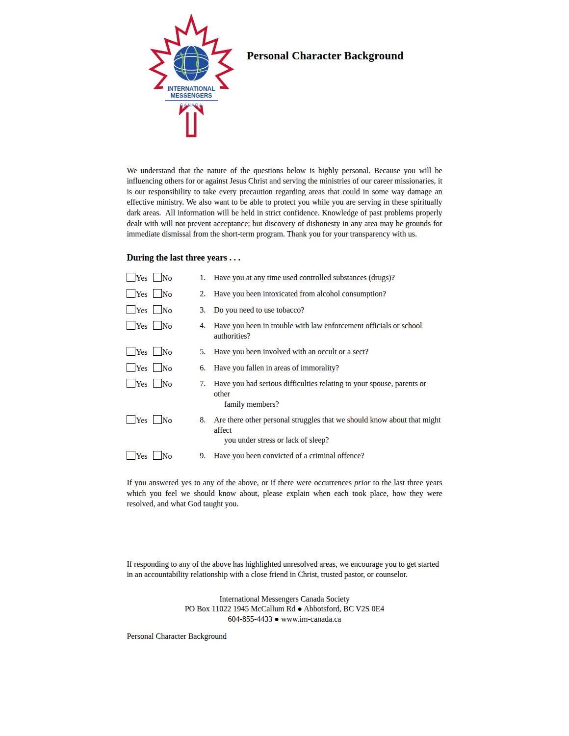INTERNATIONAL MESSENGERS CANADA
Personal Character Background
We understand that the nature of the questions below is highly personal. Because you will be influencing others for or against Jesus Christ and serving the ministries of our career missionaries, it is our responsibility to take every precaution regarding areas that could in some way damage an effective ministry. We also want to be able to protect you while you are serving in these spiritually dark areas. All information will be held in strict confidence. Knowledge of past problems properly dealt with will not prevent acceptance; but discovery of dishonesty in any area may be grounds for immediate dismissal from the short-term program. Thank you for your transparency with us.
During the last three years . . .
| Yes No | 1. | Have you at any time used controlled substances (drugs)? |
| Yes No | 2. | Have you been intoxicated from alcohol consumption? |
| Yes No | 3. | Do you need to use tobacco? |
| Yes No | 4. | Have you been in trouble with law enforcement officials or school authorities? |
| Yes No | 5. | Have you been involved with an occult or a sect? |
| Yes No | 6. | Have you fallen in areas of immorality? |
| Yes No | 7. | Have you had serious difficulties relating to your spouse, parents or other family members? |
| Yes No | 8. | Are there other personal struggles that we should know about that might affect you under stress or lack of sleep? |
| Yes No | 9. | Have you been convicted of a criminal offence? |
If you answered yes to any of the above, or if there were occurrences prior to the last three years which you feel we should know about, please explain when each took place, how they were resolved, and what God taught you.
If responding to any of the above has highlighted unresolved areas, we encourage you to get started in an accountability relationship with a close friend in Christ, trusted pastor, or counselor.
International Messengers Canada Society
PO Box 11022 1945 McCallum Rd ● Abbotsford, BC V2S 0E4
604-855-4433 ● www.im-canada.ca
Personal Character Background